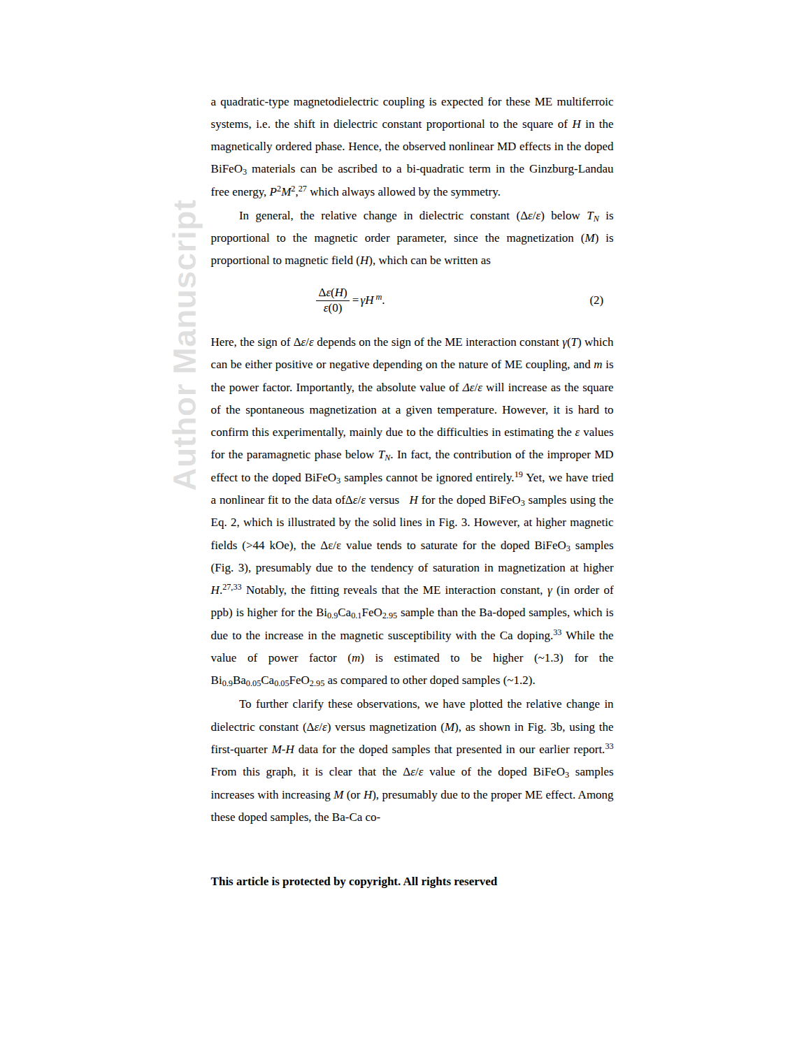Author Manuscript
a quadratic-type magnetodielectric coupling is expected for these ME multiferroic systems, i.e. the shift in dielectric constant proportional to the square of H in the magnetically ordered phase. Hence, the observed nonlinear MD effects in the doped BiFeO3 materials can be ascribed to a bi-quadratic term in the Ginzburg-Landau free energy, P2M2,27 which always allowed by the symmetry.
In general, the relative change in dielectric constant (Δε/ε) below TN is proportional to the magnetic order parameter, since the magnetization (M) is proportional to magnetic field (H), which can be written as
Δε(H) ε(0) = γH m. (2)
Here, the sign of Δε/ε depends on the sign of the ME interaction constant γ(T) which can be either positive or negative depending on the nature of ME coupling, and m is the power factor. Importantly, the absolute value of Δε/ε will increase as the square of the spontaneous magnetization at a given temperature. However, it is hard to confirm this experimentally, mainly due to the difficulties in estimating the ε values for the paramagnetic phase below TN. In fact, the contribution of the improper MD effect to the doped BiFeO3 samples cannot be ignored entirely.19 Yet, we have tried a nonlinear fit to the data ofΔε/ε versus H for the doped BiFeO3 samples using the Eq. 2, which is illustrated by the solid lines in Fig. 3. However, at higher magnetic fields (>44 kOe), the Δε/ε value tends to saturate for the doped BiFeO3 samples (Fig. 3), presumably due to the tendency of saturation in magnetization at higher H.27,33 Notably, the fitting reveals that the ME interaction constant, γ (in order of ppb) is higher for the Bi0.9Ca0.1FeO2.95 sample than the Ba-doped samples, which is due to the increase in the magnetic susceptibility with the Ca doping.33 While the value of power factor (m) is estimated to be higher (~1.3) for the Bi0.9Ba0.05Ca0.05FeO2.95 as compared to other doped samples (~1.2).
To further clarify these observations, we have plotted the relative change in dielectric constant (Δε/ε) versus magnetization (M), as shown in Fig. 3b, using the first-quarter M-H data for the doped samples that presented in our earlier report.33 From this graph, it is clear that the Δε/ε value of the doped BiFeO3 samples increases with increasing M (or H), presumably due to the proper ME effect. Among these doped samples, the Ba-Ca co-
This article is protected by copyright. All rights reserved